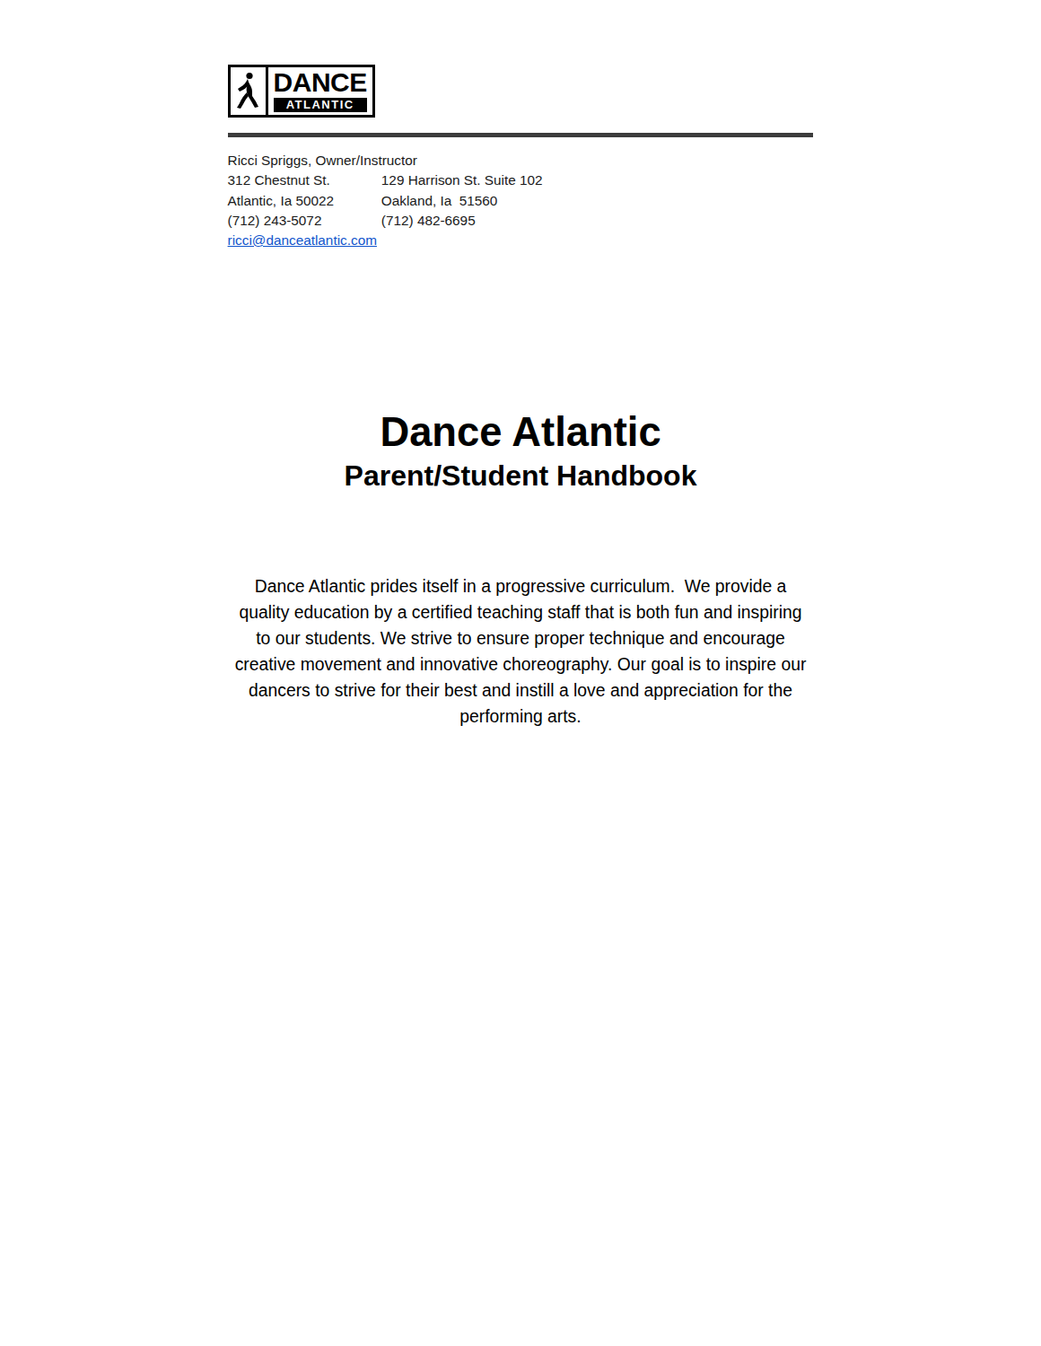DANCE
ATLANTIC
Ricci Spriggs, Owner/Instructor
| 312 Chestnut St. | 129 Harrison St. Suite 102 |
| Atlantic, Ia 50022 | Oakland, Ia 51560 |
| (712) 243-5072 | (712) 482-6695 |
ricci@danceatlantic.com
Dance Atlantic
Parent/Student Handbook
Dance Atlantic prides itself in a progressive curriculum. We provide a quality education by a certified teaching staff that is both fun and inspiring to our students. We strive to ensure proper technique and encourage creative movement and innovative choreography. Our goal is to inspire our dancers to strive for their best and instill a love and appreciation for the performing arts.